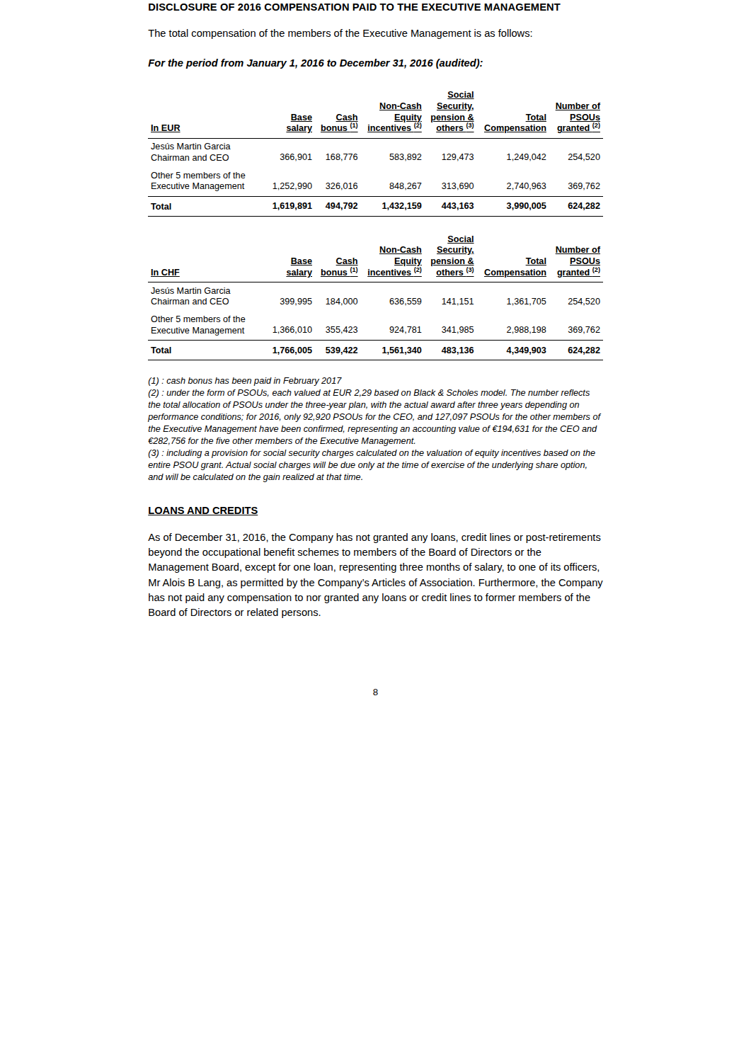Disclosure of 2016 Compensation Paid to the Executive Management
The total compensation of the members of the Executive Management is as follows:
For the period from January 1, 2016 to December 31, 2016 (audited):
| In EUR | Base salary | Cash bonus (1) | Non-Cash Equity incentives (2) | Social Security, pension & others (3) | Total Compensation | Number of PSOUs granted (2) |
| --- | --- | --- | --- | --- | --- | --- |
| Jesús Martin Garcia Chairman and CEO | 366,901 | 168,776 | 583,892 | 129,473 | 1,249,042 | 254,520 |
| Other 5 members of the Executive Management | 1,252,990 | 326,016 | 848,267 | 313,690 | 2,740,963 | 369,762 |
| Total | 1,619,891 | 494,792 | 1,432,159 | 443,163 | 3,990,005 | 624,282 |
| In CHF | Base salary | Cash bonus (1) | Non-Cash Equity incentives (2) | Social Security, pension & others (3) | Total Compensation | Number of PSOUs granted (2) |
| --- | --- | --- | --- | --- | --- | --- |
| Jesús Martin Garcia Chairman and CEO | 399,995 | 184,000 | 636,559 | 141,151 | 1,361,705 | 254,520 |
| Other 5 members of the Executive Management | 1,366,010 | 355,423 | 924,781 | 341,985 | 2,988,198 | 369,762 |
| Total | 1,766,005 | 539,422 | 1,561,340 | 483,136 | 4,349,903 | 624,282 |
(1) : cash bonus has been paid in February 2017
(2) : under the form of PSOUs, each valued at EUR 2,29 based on Black & Scholes model. The number reflects the total allocation of PSOUs under the three-year plan, with the actual award after three years depending on performance conditions; for 2016, only 92,920 PSOUs for the CEO, and 127,097 PSOUs for the other members of the Executive Management have been confirmed, representing an accounting value of €194,631 for the CEO and €282,756 for the five other members of the Executive Management.
(3) : including a provision for social security charges calculated on the valuation of equity incentives based on the entire PSOU grant. Actual social charges will be due only at the time of exercise of the underlying share option, and will be calculated on the gain realized at that time.
Loans and Credits
As of December 31, 2016, the Company has not granted any loans, credit lines or post-retirements beyond the occupational benefit schemes to members of the Board of Directors or the Management Board, except for one loan, representing three months of salary, to one of its officers, Mr Alois B Lang, as permitted by the Company’s Articles of Association. Furthermore, the Company has not paid any compensation to nor granted any loans or credit lines to former members of the Board of Directors or related persons.
8